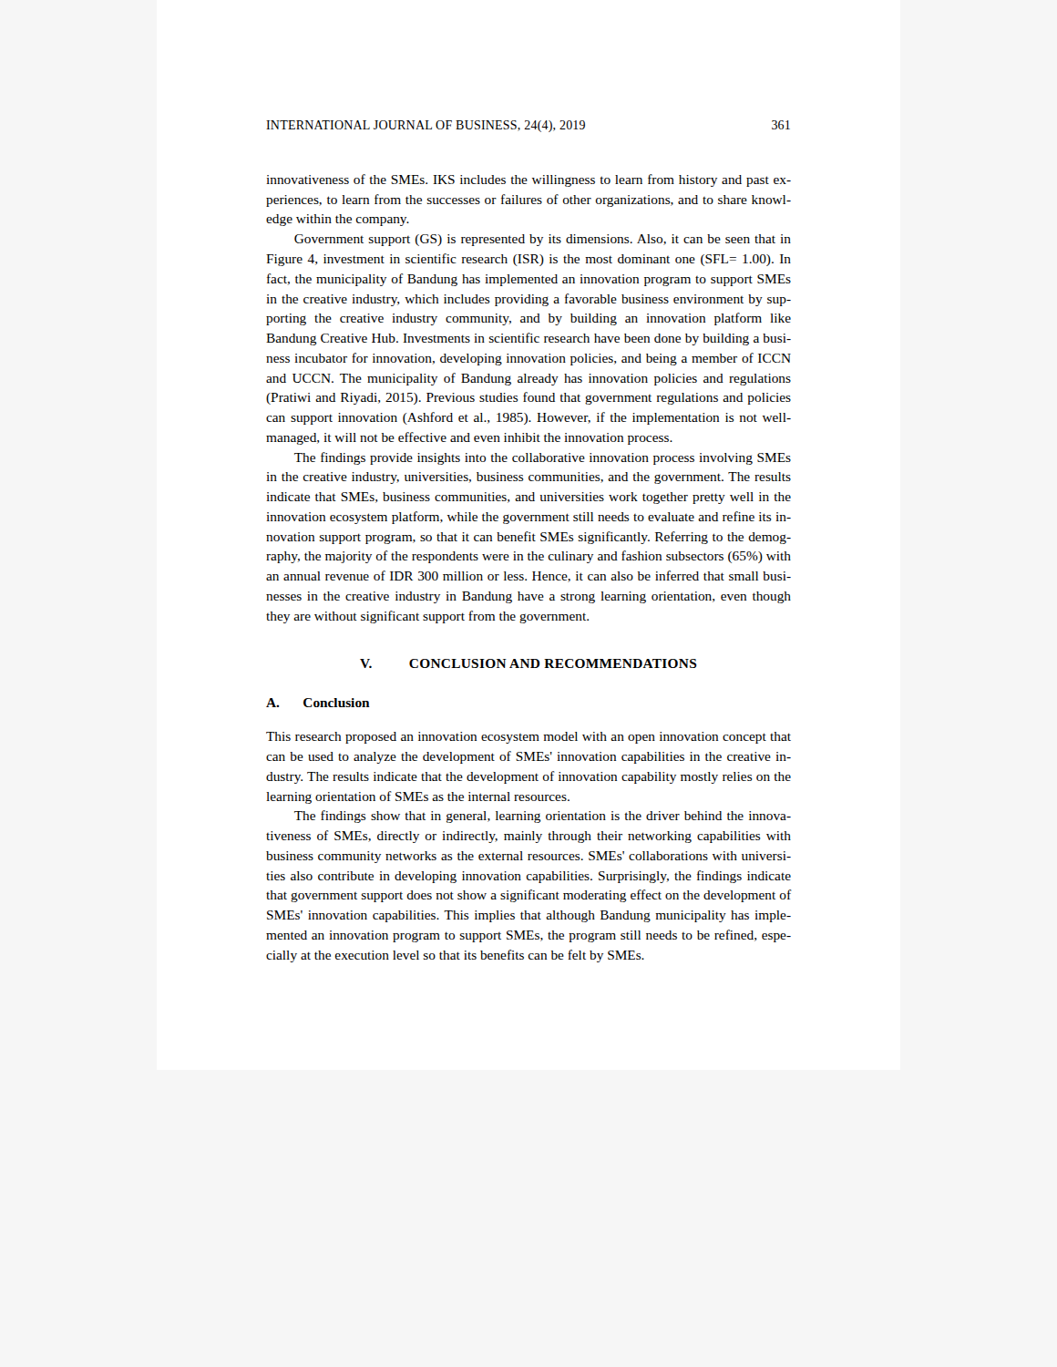International Journal of Business, 24(4), 2019 361
innovativeness of the SMEs. IKS includes the willingness to learn from history and past experiences, to learn from the successes or failures of other organizations, and to share knowledge within the company.
Government support (GS) is represented by its dimensions. Also, it can be seen that in Figure 4, investment in scientific research (ISR) is the most dominant one (SFL= 1.00). In fact, the municipality of Bandung has implemented an innovation program to support SMEs in the creative industry, which includes providing a favorable business environment by supporting the creative industry community, and by building an innovation platform like Bandung Creative Hub. Investments in scientific research have been done by building a business incubator for innovation, developing innovation policies, and being a member of ICCN and UCCN. The municipality of Bandung already has innovation policies and regulations (Pratiwi and Riyadi, 2015). Previous studies found that government regulations and policies can support innovation (Ashford et al., 1985). However, if the implementation is not well-managed, it will not be effective and even inhibit the innovation process.
The findings provide insights into the collaborative innovation process involving SMEs in the creative industry, universities, business communities, and the government. The results indicate that SMEs, business communities, and universities work together pretty well in the innovation ecosystem platform, while the government still needs to evaluate and refine its innovation support program, so that it can benefit SMEs significantly. Referring to the demography, the majority of the respondents were in the culinary and fashion subsectors (65%) with an annual revenue of IDR 300 million or less. Hence, it can also be inferred that small businesses in the creative industry in Bandung have a strong learning orientation, even though they are without significant support from the government.
V. CONCLUSION AND RECOMMENDATIONS
A. Conclusion
This research proposed an innovation ecosystem model with an open innovation concept that can be used to analyze the development of SMEs' innovation capabilities in the creative industry. The results indicate that the development of innovation capability mostly relies on the learning orientation of SMEs as the internal resources.
The findings show that in general, learning orientation is the driver behind the innovativeness of SMEs, directly or indirectly, mainly through their networking capabilities with business community networks as the external resources. SMEs' collaborations with universities also contribute in developing innovation capabilities. Surprisingly, the findings indicate that government support does not show a significant moderating effect on the development of SMEs' innovation capabilities. This implies that although Bandung municipality has implemented an innovation program to support SMEs, the program still needs to be refined, especially at the execution level so that its benefits can be felt by SMEs.